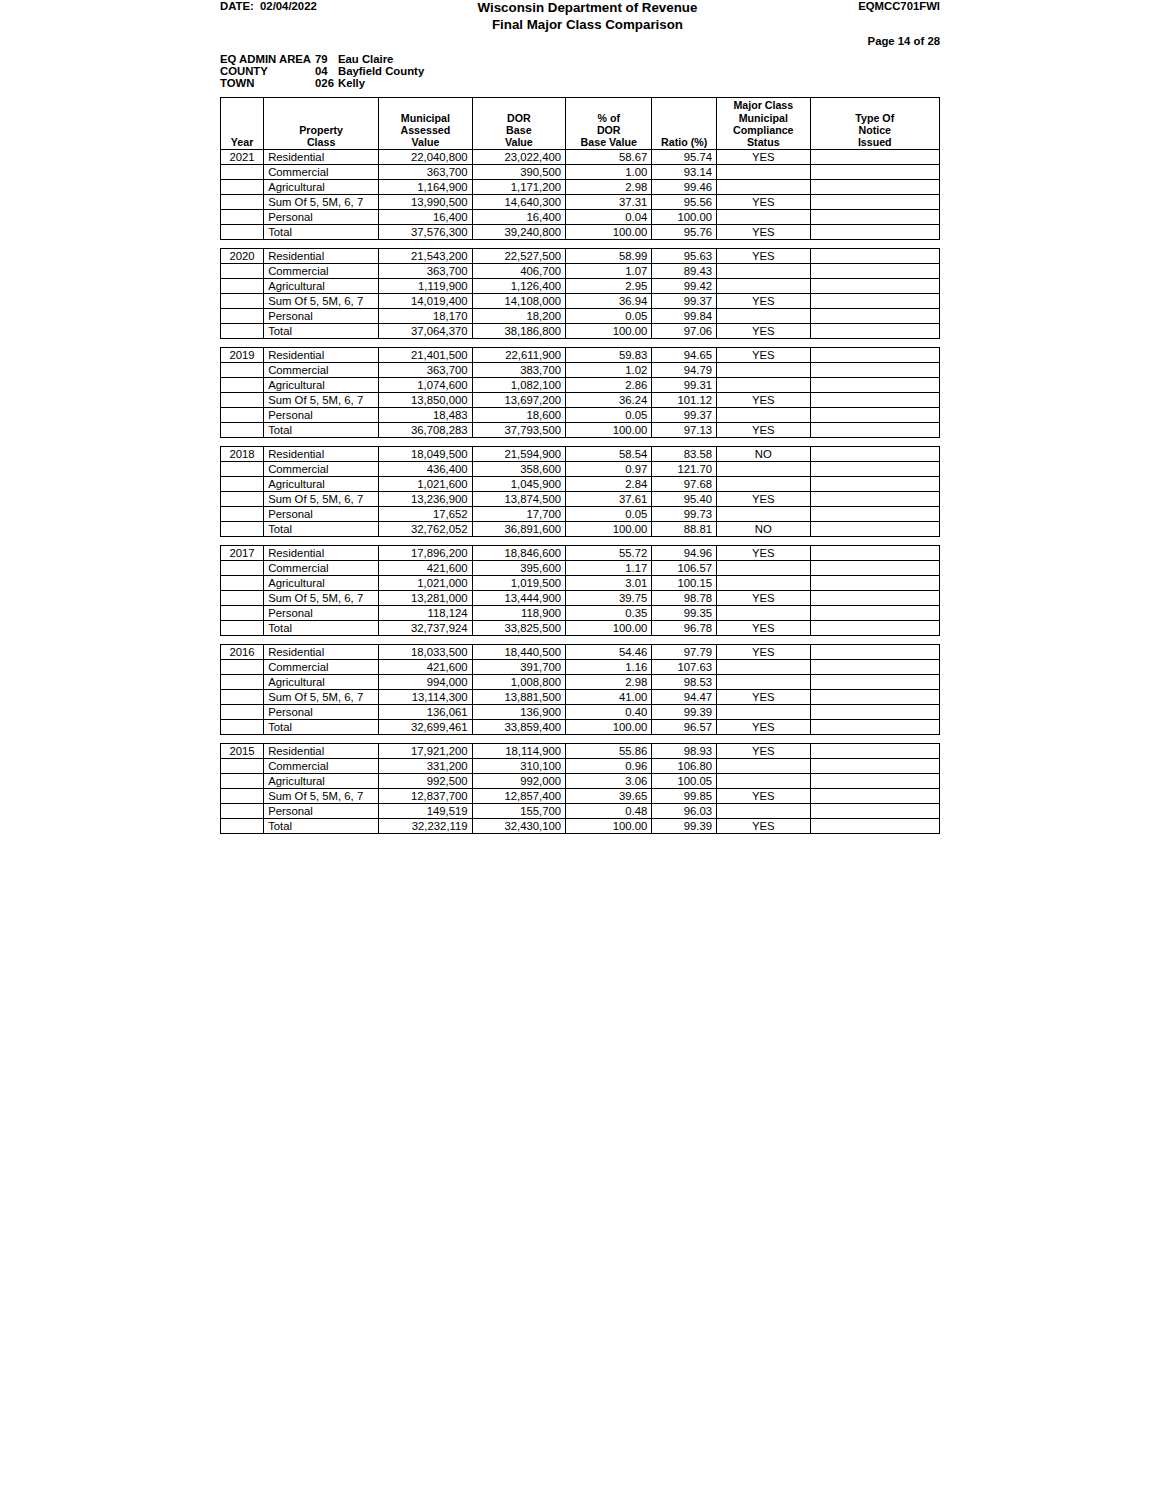DATE: 02/04/2022
Wisconsin Department of Revenue
Final Major Class Comparison
EQMCC701FWI
Page 14 of 28
| EQ ADMIN AREA | 79 | Eau Claire |
| COUNTY | 04 | Bayfield County |
| TOWN | 026 | Kelly |
| Year | Property Class | Municipal Assessed Value | DOR Base Value | % of DOR Base Value | Ratio (%) | Major Class Municipal Compliance Status | Type Of Notice Issued |
| --- | --- | --- | --- | --- | --- | --- | --- |
| 2021 | Residential | 22,040,800 | 23,022,400 | 58.67 | 95.74 | YES | |
| | Commercial | 363,700 | 390,500 | 1.00 | 93.14 | | |
| | Agricultural | 1,164,900 | 1,171,200 | 2.98 | 99.46 | | |
| | Sum Of 5, 5M, 6, 7 | 13,990,500 | 14,640,300 | 37.31 | 95.56 | YES | |
| | Personal | 16,400 | 16,400 | 0.04 | 100.00 | | |
| | Total | 37,576,300 | 39,240,800 | 100.00 | 95.76 | YES | |
| 2020 | Residential | 21,543,200 | 22,527,500 | 58.99 | 95.63 | YES | |
| | Commercial | 363,700 | 406,700 | 1.07 | 89.43 | | |
| | Agricultural | 1,119,900 | 1,126,400 | 2.95 | 99.42 | | |
| | Sum Of 5, 5M, 6, 7 | 14,019,400 | 14,108,000 | 36.94 | 99.37 | YES | |
| | Personal | 18,170 | 18,200 | 0.05 | 99.84 | | |
| | Total | 37,064,370 | 38,186,800 | 100.00 | 97.06 | YES | |
| 2019 | Residential | 21,401,500 | 22,611,900 | 59.83 | 94.65 | YES | |
| | Commercial | 363,700 | 383,700 | 1.02 | 94.79 | | |
| | Agricultural | 1,074,600 | 1,082,100 | 2.86 | 99.31 | | |
| | Sum Of 5, 5M, 6, 7 | 13,850,000 | 13,697,200 | 36.24 | 101.12 | YES | |
| | Personal | 18,483 | 18,600 | 0.05 | 99.37 | | |
| | Total | 36,708,283 | 37,793,500 | 100.00 | 97.13 | YES | |
| 2018 | Residential | 18,049,500 | 21,594,900 | 58.54 | 83.58 | NO | |
| | Commercial | 436,400 | 358,600 | 0.97 | 121.70 | | |
| | Agricultural | 1,021,600 | 1,045,900 | 2.84 | 97.68 | | |
| | Sum Of 5, 5M, 6, 7 | 13,236,900 | 13,874,500 | 37.61 | 95.40 | YES | |
| | Personal | 17,652 | 17,700 | 0.05 | 99.73 | | |
| | Total | 32,762,052 | 36,891,600 | 100.00 | 88.81 | NO | |
| 2017 | Residential | 17,896,200 | 18,846,600 | 55.72 | 94.96 | YES | |
| | Commercial | 421,600 | 395,600 | 1.17 | 106.57 | | |
| | Agricultural | 1,021,000 | 1,019,500 | 3.01 | 100.15 | | |
| | Sum Of 5, 5M, 6, 7 | 13,281,000 | 13,444,900 | 39.75 | 98.78 | YES | |
| | Personal | 118,124 | 118,900 | 0.35 | 99.35 | | |
| | Total | 32,737,924 | 33,825,500 | 100.00 | 96.78 | YES | |
| 2016 | Residential | 18,033,500 | 18,440,500 | 54.46 | 97.79 | YES | |
| | Commercial | 421,600 | 391,700 | 1.16 | 107.63 | | |
| | Agricultural | 994,000 | 1,008,800 | 2.98 | 98.53 | | |
| | Sum Of 5, 5M, 6, 7 | 13,114,300 | 13,881,500 | 41.00 | 94.47 | YES | |
| | Personal | 136,061 | 136,900 | 0.40 | 99.39 | | |
| | Total | 32,699,461 | 33,859,400 | 100.00 | 96.57 | YES | |
| 2015 | Residential | 17,921,200 | 18,114,900 | 55.86 | 98.93 | YES | |
| | Commercial | 331,200 | 310,100 | 0.96 | 106.80 | | |
| | Agricultural | 992,500 | 992,000 | 3.06 | 100.05 | | |
| | Sum Of 5, 5M, 6, 7 | 12,837,700 | 12,857,400 | 39.65 | 99.85 | YES | |
| | Personal | 149,519 | 155,700 | 0.48 | 96.03 | | |
| | Total | 32,232,119 | 32,430,100 | 100.00 | 99.39 | YES | |